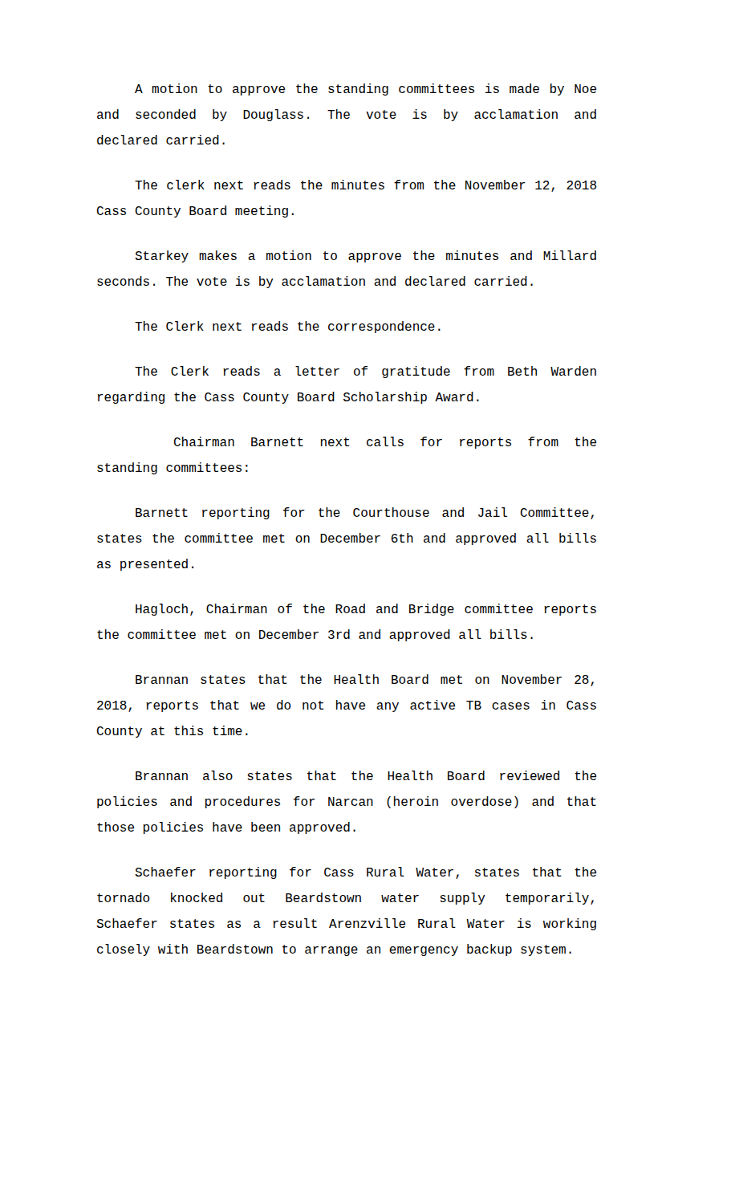A motion to approve the standing committees is made by Noe and seconded by Douglass. The vote is by acclamation and declared carried.
The clerk next reads the minutes from the November 12, 2018 Cass County Board meeting.
Starkey makes a motion to approve the minutes and Millard seconds. The vote is by acclamation and declared carried.
The Clerk next reads the correspondence.
The Clerk reads a letter of gratitude from Beth Warden regarding the Cass County Board Scholarship Award.
Chairman Barnett next calls for reports from the standing committees:
Barnett reporting for the Courthouse and Jail Committee, states the committee met on December 6th and approved all bills as presented.
Hagloch, Chairman of the Road and Bridge committee reports the committee met on December 3rd and approved all bills.
Brannan states that the Health Board met on November 28, 2018, reports that we do not have any active TB cases in Cass County at this time.
Brannan also states that the Health Board reviewed the policies and procedures for Narcan (heroin overdose) and that those policies have been approved.
Schaefer reporting for Cass Rural Water, states that the tornado knocked out Beardstown water supply temporarily, Schaefer states as a result Arenzville Rural Water is working closely with Beardstown to arrange an emergency backup system.